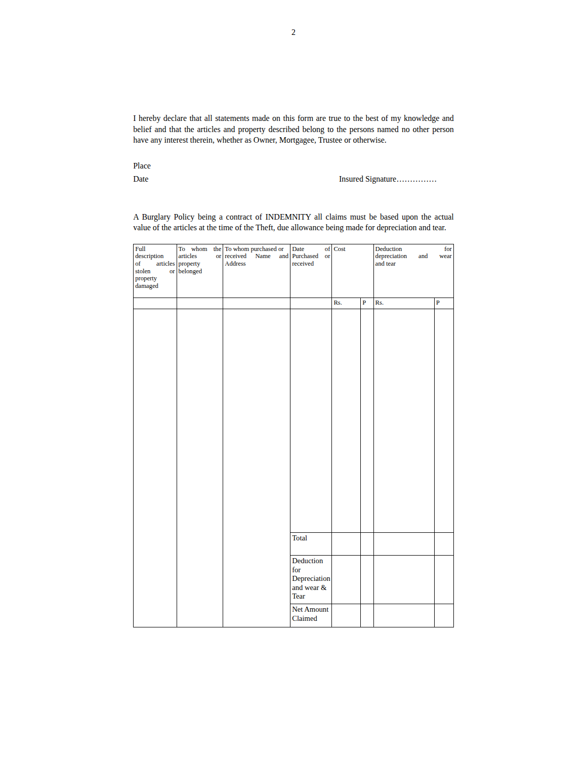2
I hereby declare that all statements made on this form are true to the best of my knowledge and belief and that the articles and property described belong to the persons named no other person have any interest therein, whether as Owner, Mortgagee, Trustee or otherwise.
Place
Date
Insured Signature……………
A Burglary Policy being a contract of INDEMNITY all claims must be based upon the actual value of the articles at the time of the Theft, due allowance being made for depreciation and tear.
| Full description of articles stolen or property damaged | To whom the articles or property belonged | To whom purchased or received Name and Address | Date of Purchased or received | Cost | Deduction for depreciation and wear and tear |
| | | | | Rs. | P | Rs. | P |
| Total | | | | |
| Deduction for Depreciation and wear & Tear | | | | |
| Net Amount Claimed | | | | |